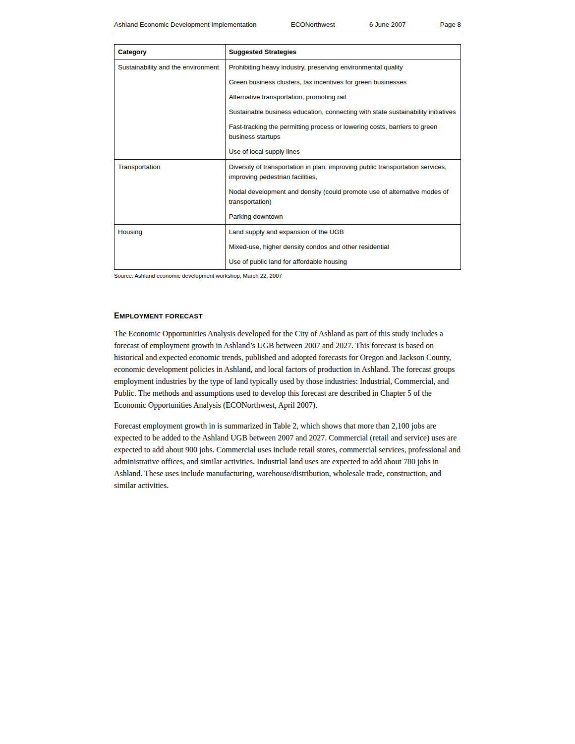Ashland Economic Development Implementation ECONorthwest 6 June 2007 Page 8
| Category | Suggested Strategies |
| --- | --- |
| Sustainability and the environment | Prohibiting heavy industry, preserving environmental quality Green business clusters, tax incentives for green businesses Alternative transportation, promoting rail Sustainable business education, connecting with state sustainability initiatives Fast-tracking the permitting process or lowering costs, barriers to green business startups Use of local supply lines |
| Transportation | Diversity of transportation in plan: improving public transportation services, improving pedestrian facilities, Nodal development and density (could promote use of alternative modes of transportation) Parking downtown |
| Housing | Land supply and expansion of the UGB Mixed-use, higher density condos and other residential Use of public land for affordable housing |
Source: Ashland economic development workshop, March 22, 2007
EMPLOYMENT FORECAST
The Economic Opportunities Analysis developed for the City of Ashland as part of this study includes a forecast of employment growth in Ashland’s UGB between 2007 and 2027. This forecast is based on historical and expected economic trends, published and adopted forecasts for Oregon and Jackson County, economic development policies in Ashland, and local factors of production in Ashland. The forecast groups employment industries by the type of land typically used by those industries: Industrial, Commercial, and Public. The methods and assumptions used to develop this forecast are described in Chapter 5 of the Economic Opportunities Analysis (ECONorthwest, April 2007).
Forecast employment growth in is summarized in Table 2, which shows that more than 2,100 jobs are expected to be added to the Ashland UGB between 2007 and 2027. Commercial (retail and service) uses are expected to add about 900 jobs. Commercial uses include retail stores, commercial services, professional and administrative offices, and similar activities. Industrial land uses are expected to add about 780 jobs in Ashland. These uses include manufacturing, warehouse/distribution, wholesale trade, construction, and similar activities.